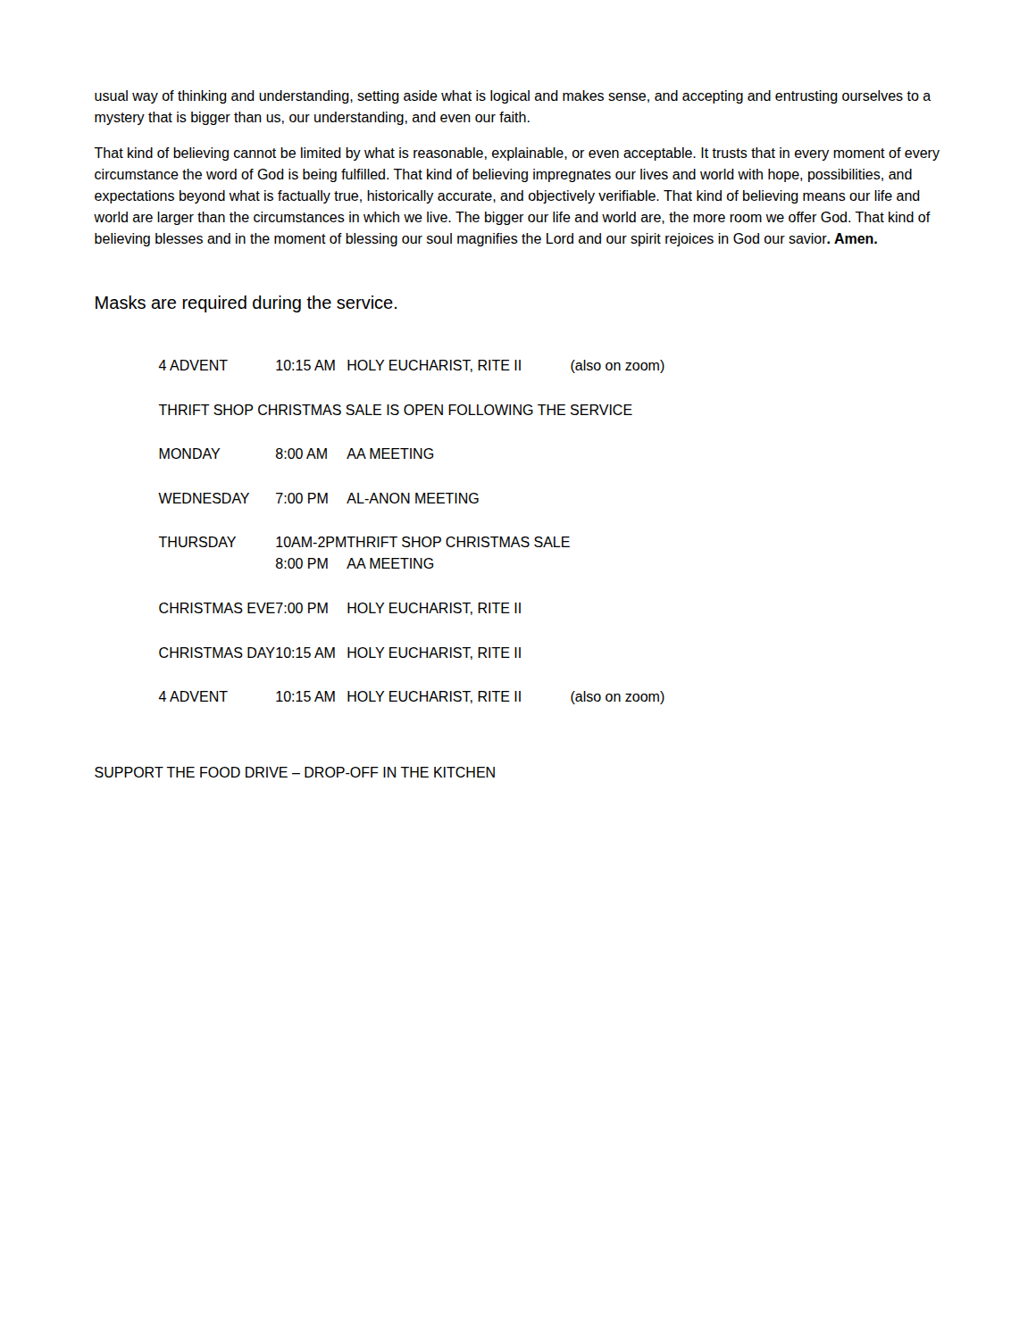usual way of thinking and understanding, setting aside what is logical and makes sense, and accepting and entrusting ourselves to a mystery that is bigger than us, our understanding, and even our faith.
That kind of believing cannot be limited by what is reasonable, explainable, or even acceptable. It trusts that in every moment of every circumstance the word of God is being fulfilled. That kind of believing impregnates our lives and world with hope, possibilities, and expectations beyond what is factually true, historically accurate, and objectively verifiable. That kind of believing means our life and world are larger than the circumstances in which we live. The bigger our life and world are, the more room we offer God. That kind of believing blesses and in the moment of blessing our soul magnifies the Lord and our spirit rejoices in God our savior. Amen.
Masks are required during the service.
| 4 ADVENT | 10:15 AM | HOLY EUCHARIST, RITE II | (also on zoom) |
| THRIFT SHOP CHRISTMAS SALE IS OPEN FOLLOWING THE SERVICE |
| MONDAY | 8:00 AM | AA MEETING | |
| WEDNESDAY | 7:00 PM | AL-ANON MEETING | |
| THURSDAY | 10AM-2PM | THRIFT SHOP CHRISTMAS SALE | |
| | 8:00 PM | AA MEETING | |
| CHRISTMAS EVE | 7:00 PM | HOLY EUCHARIST, RITE II | |
| CHRISTMAS DAY | 10:15 AM | HOLY EUCHARIST, RITE II | |
| 4 ADVENT | 10:15 AM | HOLY EUCHARIST, RITE II | (also on zoom) |
SUPPORT THE FOOD DRIVE – DROP-OFF IN THE KITCHEN